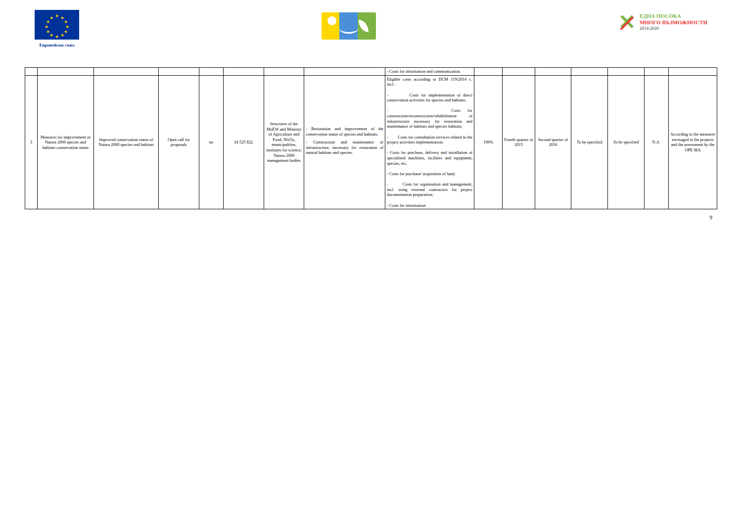★ ★ ★ ★ ★ ★ ★ ★ ★ ★ ★ ★
Европейски съюз
✕
ЕДНА ПОСОКА
МНОГО ВЪЗМОЖНОСТИ
2014-2020
| | | | | | | | | - Costs for information and communication. | | | | | | | |
| 3 | Measures for improvement of Natura 2000 species and habitats conservation status | Improved conservation status of Natura 2000 species and habitats | Open call for proposals | no | 34 525 822 | Structures of the MoEW and Ministry of Agriculture and Food, NGOs, municipalities, institutes for science, Natura 2000 management bodies | - Restoration and improvement of the conservation status of species and habitats; - Construction and maintenance of infrastructure, necessary for restoration of natural habitats and species. | Eligible costs according to DCM 119/2014 г., incl.: - Costs for implementation of direct conservation activities for species and habitats; - Costs for construction/reconstruction/rehabilitation of infrastructure necessary for restoration and maintenance of habitats and species habitats; - Costs for consultation services related to the project activities implementation; - Costs for purchase, delivery and installation of specialized machines, facilities and equipment, species, etc; - Costs for purchase/ acquisition of land; - Costs for organisation and management, incl. using external contractors for project documentation preparation; - Costs for information | 100% | Fourth quarter of 2015 | Second quarter of 2016 | To be specified | To be specified | N.A. | According to the measures envisaged in the projects and the assessment by the OPE MA |
9